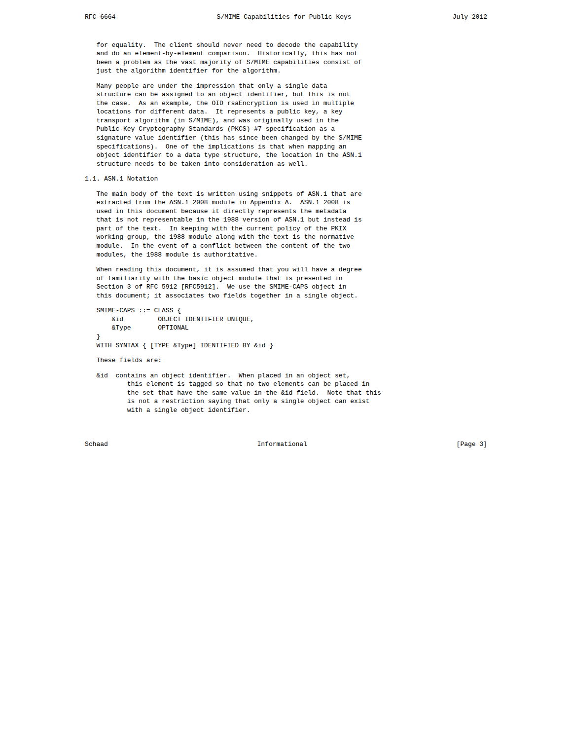RFC 6664 S/MIME Capabilities for Public Keys July 2012
for equality. The client should never need to decode the capability and do an element-by-element comparison. Historically, this has not been a problem as the vast majority of S/MIME capabilities consist of just the algorithm identifier for the algorithm.
Many people are under the impression that only a single data structure can be assigned to an object identifier, but this is not the case. As an example, the OID rsaEncryption is used in multiple locations for different data. It represents a public key, a key transport algorithm (in S/MIME), and was originally used in the Public-Key Cryptography Standards (PKCS) #7 specification as a signature value identifier (this has since been changed by the S/MIME specifications). One of the implications is that when mapping an object identifier to a data type structure, the location in the ASN.1 structure needs to be taken into consideration as well.
1.1. ASN.1 Notation
The main body of the text is written using snippets of ASN.1 that are extracted from the ASN.1 2008 module in Appendix A. ASN.1 2008 is used in this document because it directly represents the metadata that is not representable in the 1988 version of ASN.1 but instead is part of the text. In keeping with the current policy of the PKIX working group, the 1988 module along with the text is the normative module. In the event of a conflict between the content of the two modules, the 1988 module is authoritative.
When reading this document, it is assumed that you will have a degree of familiarity with the basic object module that is presented in Section 3 of RFC 5912 [RFC5912]. We use the SMIME-CAPS object in this document; it associates two fields together in a single object.
SMIME-CAPS ::= CLASS {
    &id         OBJECT IDENTIFIER UNIQUE,
    &Type       OPTIONAL
}
WITH SYNTAX { [TYPE &Type] IDENTIFIED BY &id }
These fields are:
&id contains an object identifier. When placed in an object set, this element is tagged so that no two elements can be placed in the set that have the same value in the &id field. Note that this is not a restriction saying that only a single object can exist with a single object identifier.
Schaad Informational [Page 3]